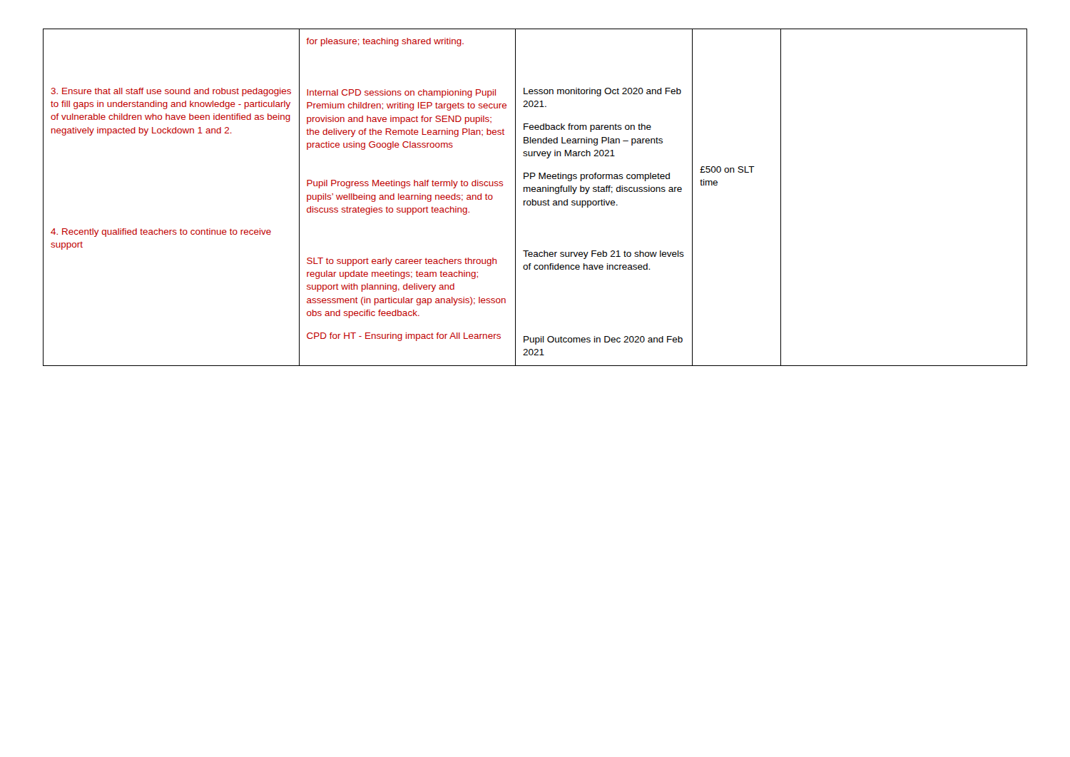| 3. Ensure that all staff use sound and robust pedagogies to fill gaps in understanding and knowledge - particularly of vulnerable children who have been identified as being negatively impacted by Lockdown 1 and 2. 4. Recently qualified teachers to continue to receive support | for pleasure; teaching shared writing. Internal CPD sessions on championing Pupil Premium children; writing IEP targets to secure provision and have impact for SEND pupils; the delivery of the Remote Learning Plan; best practice using Google Classrooms Pupil Progress Meetings half termly to discuss pupils’ wellbeing and learning needs; and to discuss strategies to support teaching. SLT to support early career teachers through regular update meetings; team teaching; support with planning, delivery and assessment (in particular gap analysis); lesson obs and specific feedback. CPD for HT - Ensuring impact for All Learners | Lesson monitoring Oct 2020 and Feb 2021. Feedback from parents on the Blended Learning Plan – parents survey in March 2021 PP Meetings proformas completed meaningfully by staff; discussions are robust and supportive. Teacher survey Feb 21 to show levels of confidence have increased. Pupil Outcomes in Dec 2020 and Feb 2021 | £500 on SLT time | |